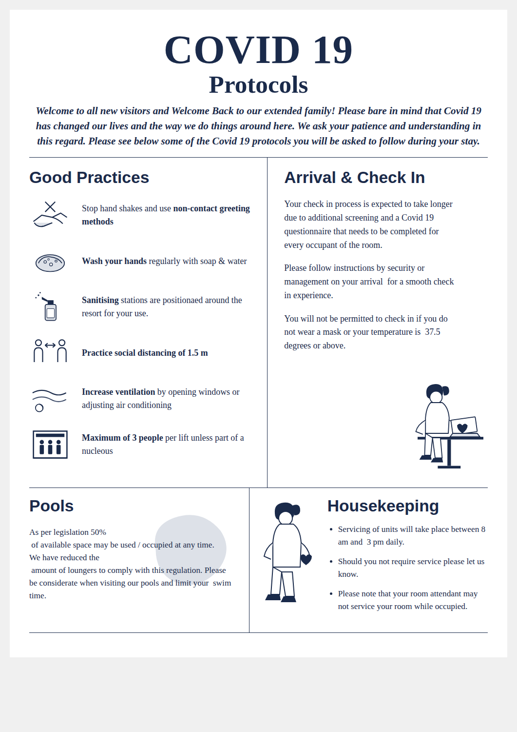COVID 19
Protocols
Welcome to all new visitors and Welcome Back to our extended family! Please bare in mind that Covid 19 has changed our lives and the way we do things around here. We ask your patience and understanding in this regard. Please see below some of the Covid 19 protocols you will be asked to follow during your stay.
Good Practices
Stop hand shakes and use non-contact greeting methods
Wash your hands regularly with soap & water
Sanitising stations are positionaed around the resort for your use.
Practice social distancing of 1.5 m
Increase ventilation by opening windows or adjusting air conditioning
Maximum of 3 people per lift unless part of a nucleous
Arrival & Check In
Your check in process is expected to take longer due to additional screening and a Covid 19 questionnaire that needs to be completed for every occupant of the room.
Please follow instructions by security or management on your arrival for a smooth check in experience.
You will not be permitted to check in if you do not wear a mask or your temperature is 37.5 degrees or above.
Pools
As per legislation 50%
of available space may be used / occupied at any time.
We have reduced the
amount of loungers to comply with this regulation. Please be considerate when visiting our pools and limit your swim time.
Housekeeping
Servicing of units will take place between 8 am and 3 pm daily.
Should you not require service please let us know.
Please note that your room attendant may not service your room while occupied.